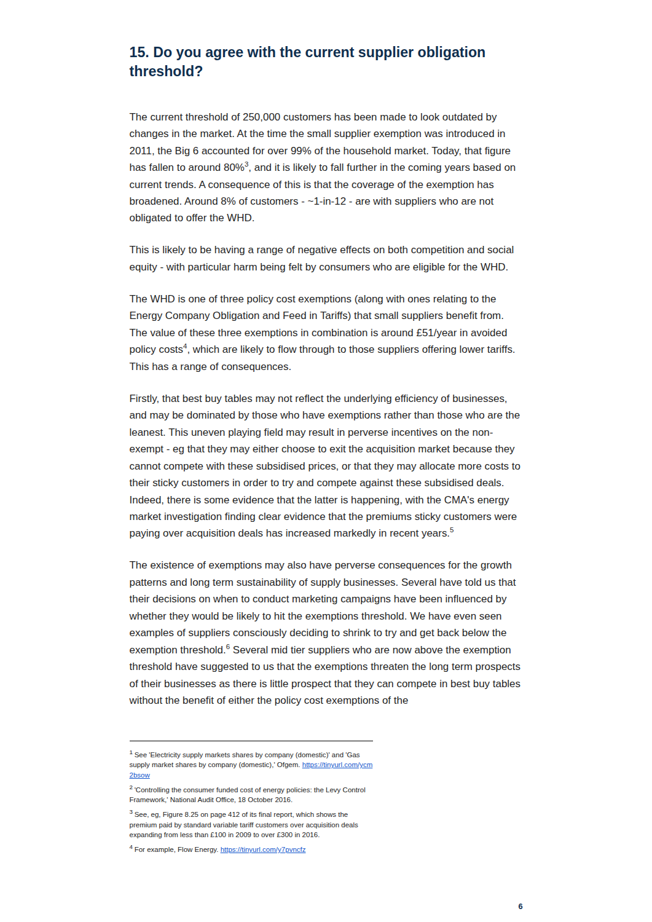15. Do you agree with the current supplier obligation threshold?
The current threshold of 250,000 customers has been made to look outdated by changes in the market. At the time the small supplier exemption was introduced in 2011, the Big 6 accounted for over 99% of the household market. Today, that figure has fallen to around 80%3, and it is likely to fall further in the coming years based on current trends. A consequence of this is that the coverage of the exemption has broadened. Around 8% of customers - ~1-in-12 - are with suppliers who are not obligated to offer the WHD.
This is likely to be having a range of negative effects on both competition and social equity - with particular harm being felt by consumers who are eligible for the WHD.
The WHD is one of three policy cost exemptions (along with ones relating to the Energy Company Obligation and Feed in Tariffs) that small suppliers benefit from. The value of these three exemptions in combination is around £51/year in avoided policy costs4, which are likely to flow through to those suppliers offering lower tariffs. This has a range of consequences.
Firstly, that best buy tables may not reflect the underlying efficiency of businesses, and may be dominated by those who have exemptions rather than those who are the leanest. This uneven playing field may result in perverse incentives on the non-exempt - eg that they may either choose to exit the acquisition market because they cannot compete with these subsidised prices, or that they may allocate more costs to their sticky customers in order to try and compete against these subsidised deals. Indeed, there is some evidence that the latter is happening, with the CMA's energy market investigation finding clear evidence that the premiums sticky customers were paying over acquisition deals has increased markedly in recent years.5
The existence of exemptions may also have perverse consequences for the growth patterns and long term sustainability of supply businesses. Several have told us that their decisions on when to conduct marketing campaigns have been influenced by whether they would be likely to hit the exemptions threshold. We have even seen examples of suppliers consciously deciding to shrink to try and get back below the exemption threshold.6 Several mid tier suppliers who are now above the exemption threshold have suggested to us that the exemptions threaten the long term prospects of their businesses as there is little prospect that they can compete in best buy tables without the benefit of either the policy cost exemptions of the
See 'Electricity supply markets shares by company (domestic)' and 'Gas supply market shares by company (domestic),' Ofgem. https://tinyurl.com/ycm2bsow
'Controlling the consumer funded cost of energy policies: the Levy Control Framework,' National Audit Office, 18 October 2016.
See, eg, Figure 8.25 on page 412 of its final report, which shows the premium paid by standard variable tariff customers over acquisition deals expanding from less than £100 in 2009 to over £300 in 2016.
For example, Flow Energy. https://tinyurl.com/y7pvncfz
6